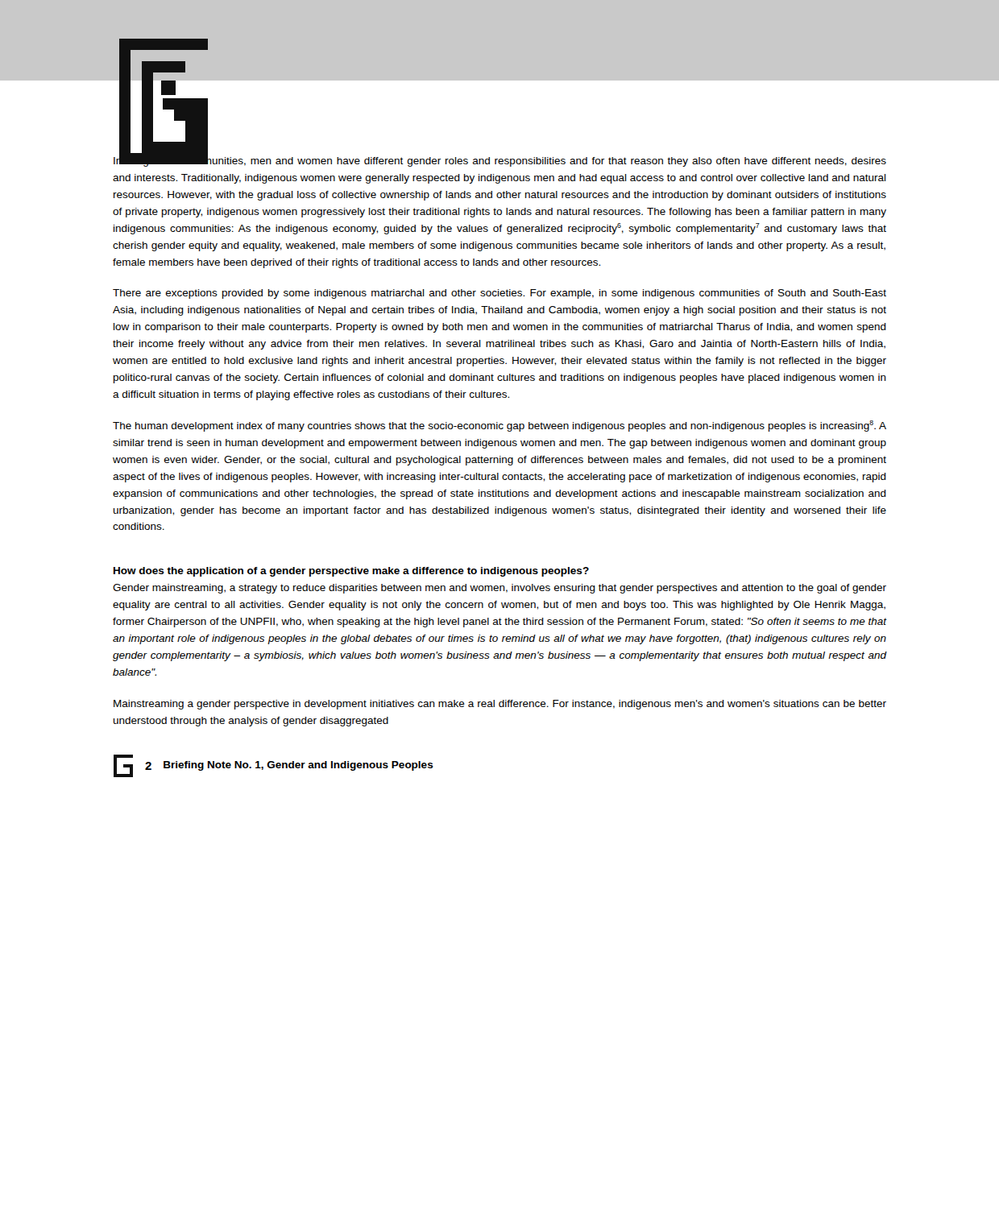In indigenous communities, men and women have different gender roles and responsibilities and for that reason they also often have different needs, desires and interests. Traditionally, indigenous women were generally respected by indigenous men and had equal access to and control over collective land and natural resources. However, with the gradual loss of collective ownership of lands and other natural resources and the introduction by dominant outsiders of institutions of private property, indigenous women progressively lost their traditional rights to lands and natural resources. The following has been a familiar pattern in many indigenous communities: As the indigenous economy, guided by the values of generalized reciprocity6, symbolic complementarity7 and customary laws that cherish gender equity and equality, weakened, male members of some indigenous communities became sole inheritors of lands and other property. As a result, female members have been deprived of their rights of traditional access to lands and other resources.
There are exceptions provided by some indigenous matriarchal and other societies. For example, in some indigenous communities of South and South-East Asia, including indigenous nationalities of Nepal and certain tribes of India, Thailand and Cambodia, women enjoy a high social position and their status is not low in comparison to their male counterparts. Property is owned by both men and women in the communities of matriarchal Tharus of India, and women spend their income freely without any advice from their men relatives. In several matrilineal tribes such as Khasi, Garo and Jaintia of North-Eastern hills of India, women are entitled to hold exclusive land rights and inherit ancestral properties. However, their elevated status within the family is not reflected in the bigger politico-rural canvas of the society. Certain influences of colonial and dominant cultures and traditions on indigenous peoples have placed indigenous women in a difficult situation in terms of playing effective roles as custodians of their cultures.
The human development index of many countries shows that the socio-economic gap between indigenous peoples and non-indigenous peoples is increasing8. A similar trend is seen in human development and empowerment between indigenous women and men. The gap between indigenous women and dominant group women is even wider. Gender, or the social, cultural and psychological patterning of differences between males and females, did not used to be a prominent aspect of the lives of indigenous peoples. However, with increasing inter-cultural contacts, the accelerating pace of marketization of indigenous economies, rapid expansion of communications and other technologies, the spread of state institutions and development actions and inescapable mainstream socialization and urbanization, gender has become an important factor and has destabilized indigenous women's status, disintegrated their identity and worsened their life conditions.
How does the application of a gender perspective make a difference to indigenous peoples?
Gender mainstreaming, a strategy to reduce disparities between men and women, involves ensuring that gender perspectives and attention to the goal of gender equality are central to all activities. Gender equality is not only the concern of women, but of men and boys too. This was highlighted by Ole Henrik Magga, former Chairperson of the UNPFII, who, when speaking at the high level panel at the third session of the Permanent Forum, stated: "So often it seems to me that an important role of indigenous peoples in the global debates of our times is to remind us all of what we may have forgotten, (that) indigenous cultures rely on gender complementarity – a symbiosis, which values both women's business and men's business — a complementarity that ensures both mutual respect and balance".
Mainstreaming a gender perspective in development initiatives can make a real difference. For instance, indigenous men's and women's situations can be better understood through the analysis of gender disaggregated
2 Briefing Note No. 1, Gender and Indigenous Peoples